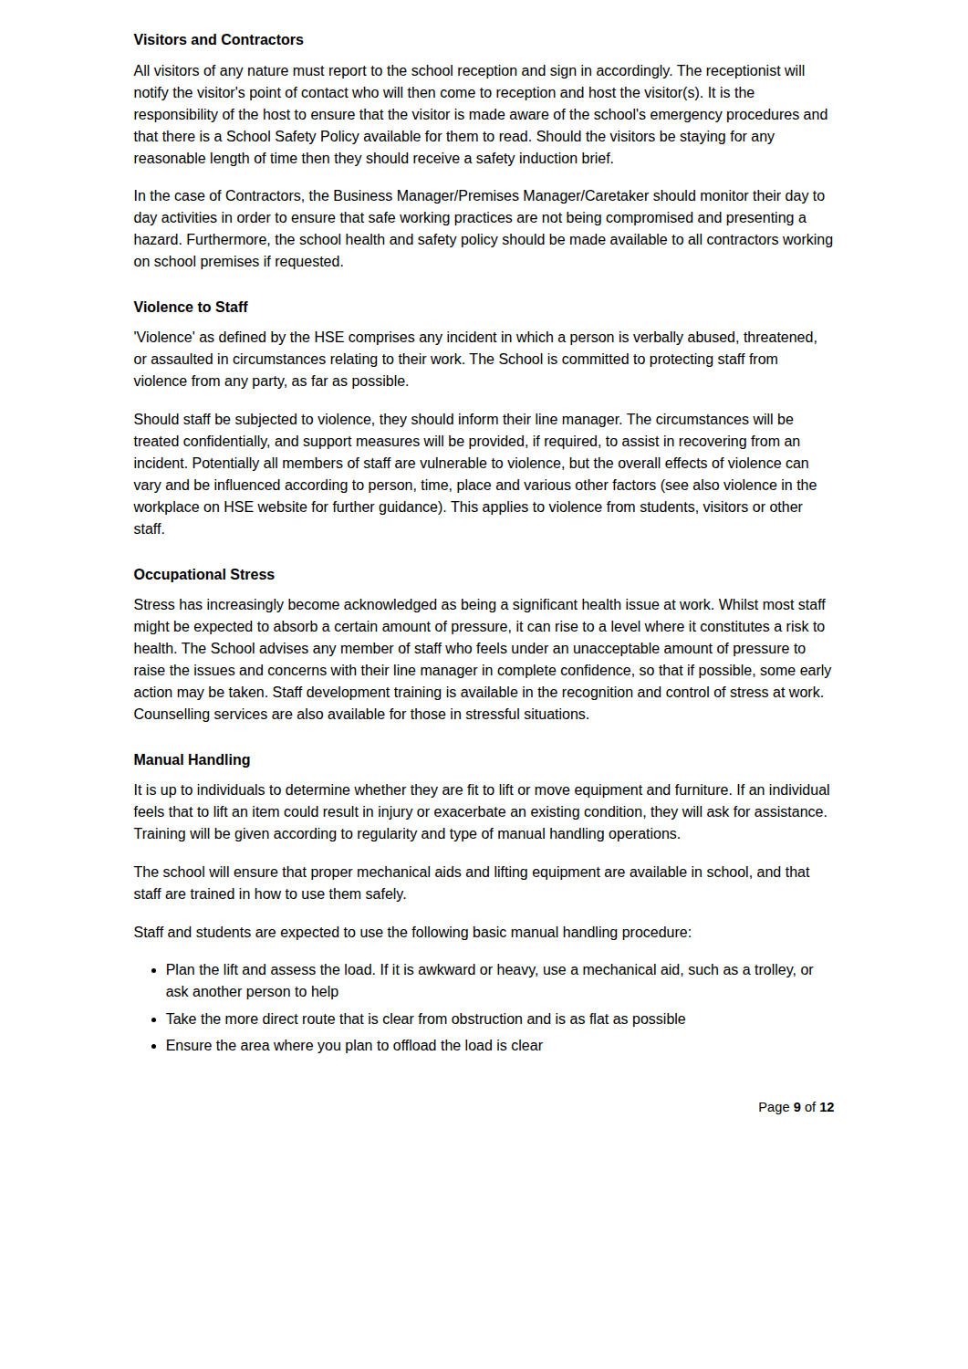Visitors and Contractors
All visitors of any nature must report to the school reception and sign in accordingly. The receptionist will notify the visitor's point of contact who will then come to reception and host the visitor(s). It is the responsibility of the host to ensure that the visitor is made aware of the school's emergency procedures and that there is a School Safety Policy available for them to read. Should the visitors be staying for any reasonable length of time then they should receive a safety induction brief.
In the case of Contractors, the Business Manager/Premises Manager/Caretaker should monitor their day to day activities in order to ensure that safe working practices are not being compromised and presenting a hazard. Furthermore, the school health and safety policy should be made available to all contractors working on school premises if requested.
Violence to Staff
'Violence' as defined by the HSE comprises any incident in which a person is verbally abused, threatened, or assaulted in circumstances relating to their work. The School is committed to protecting staff from violence from any party, as far as possible.
Should staff be subjected to violence, they should inform their line manager. The circumstances will be treated confidentially, and support measures will be provided, if required, to assist in recovering from an incident. Potentially all members of staff are vulnerable to violence, but the overall effects of violence can vary and be influenced according to person, time, place and various other factors (see also violence in the workplace on HSE website for further guidance). This applies to violence from students, visitors or other staff.
Occupational Stress
Stress has increasingly become acknowledged as being a significant health issue at work. Whilst most staff might be expected to absorb a certain amount of pressure, it can rise to a level where it constitutes a risk to health. The School advises any member of staff who feels under an unacceptable amount of pressure to raise the issues and concerns with their line manager in complete confidence, so that if possible, some early action may be taken. Staff development training is available in the recognition and control of stress at work. Counselling services are also available for those in stressful situations.
Manual Handling
It is up to individuals to determine whether they are fit to lift or move equipment and furniture. If an individual feels that to lift an item could result in injury or exacerbate an existing condition, they will ask for assistance. Training will be given according to regularity and type of manual handling operations.
The school will ensure that proper mechanical aids and lifting equipment are available in school, and that staff are trained in how to use them safely.
Staff and students are expected to use the following basic manual handling procedure:
Plan the lift and assess the load. If it is awkward or heavy, use a mechanical aid, such as a trolley, or ask another person to help
Take the more direct route that is clear from obstruction and is as flat as possible
Ensure the area where you plan to offload the load is clear
Page 9 of 12